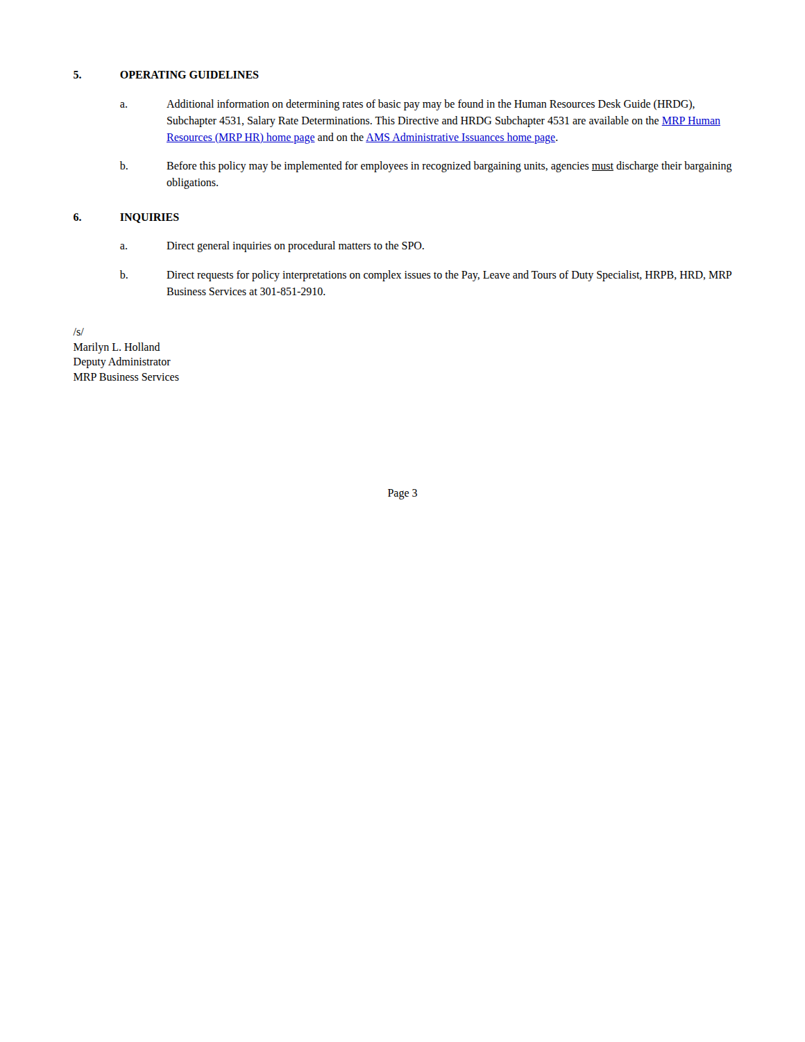5. OPERATING GUIDELINES
a. Additional information on determining rates of basic pay may be found in the Human Resources Desk Guide (HRDG), Subchapter 4531, Salary Rate Determinations. This Directive and HRDG Subchapter 4531 are available on the MRP Human Resources (MRP HR) home page and on the AMS Administrative Issuances home page.
b. Before this policy may be implemented for employees in recognized bargaining units, agencies must discharge their bargaining obligations.
6. INQUIRIES
a. Direct general inquiries on procedural matters to the SPO.
b. Direct requests for policy interpretations on complex issues to the Pay, Leave and Tours of Duty Specialist, HRPB, HRD, MRP Business Services at 301-851-2910.
/s/
Marilyn L. Holland
Deputy Administrator
MRP Business Services
Page 3